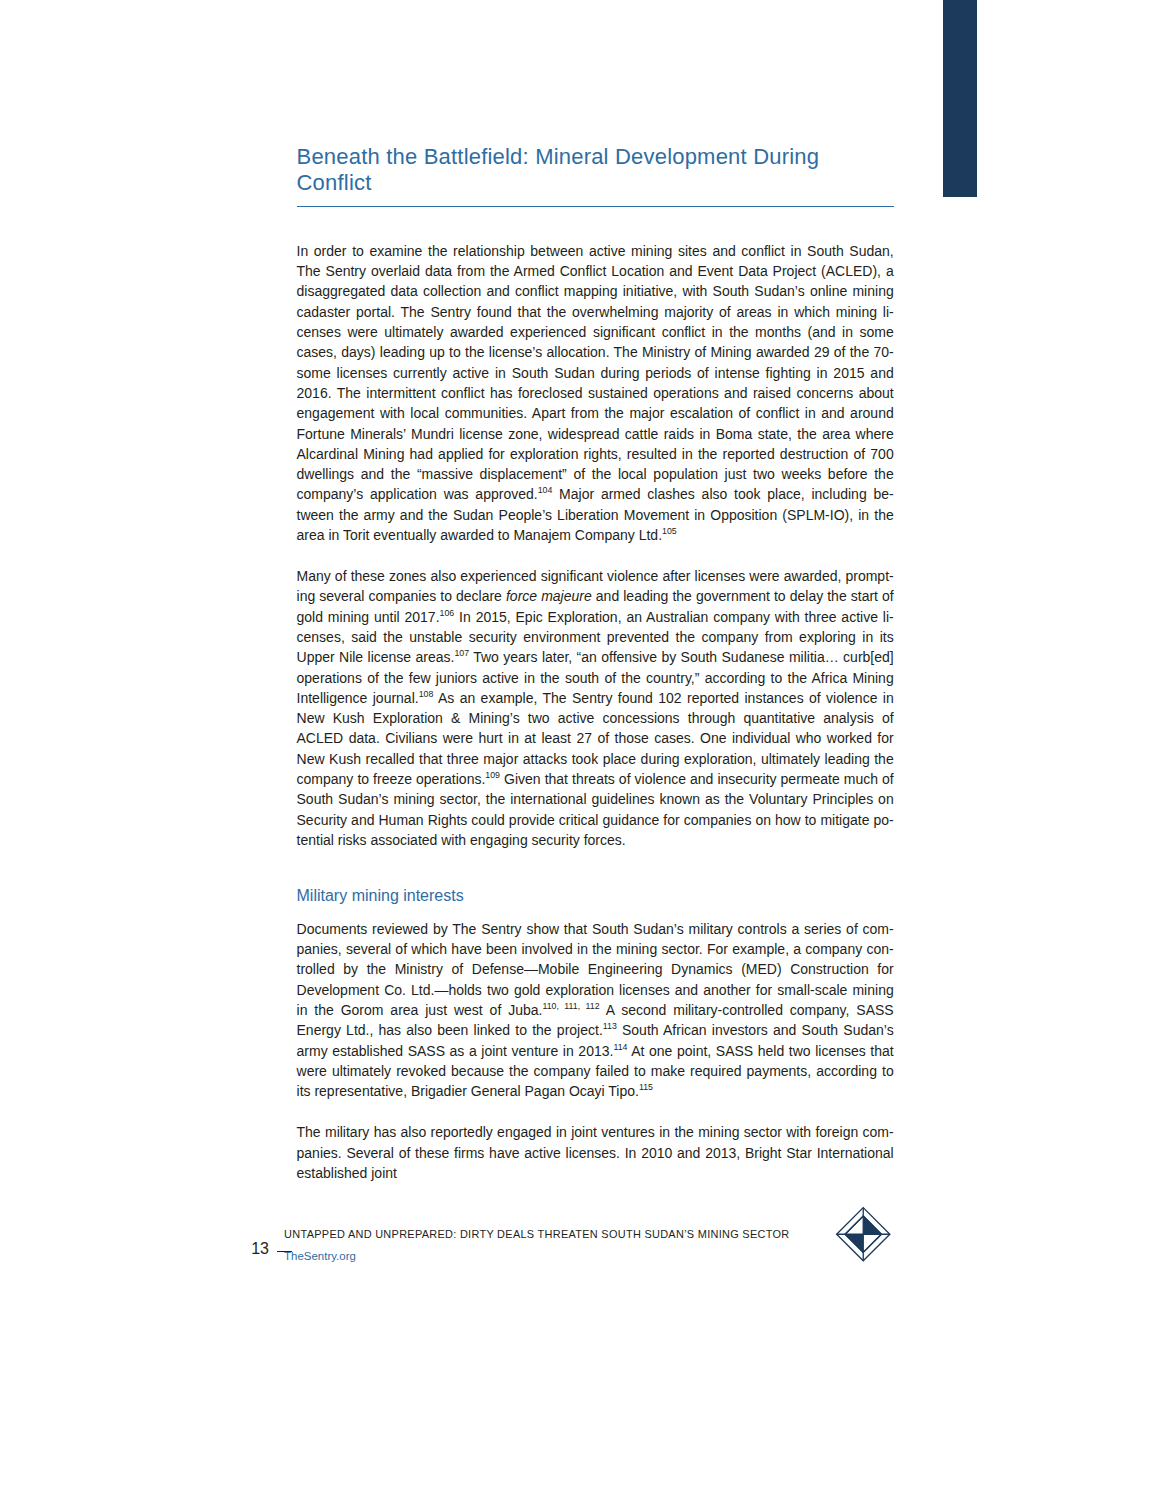Beneath the Battlefield: Mineral Development During Conflict
In order to examine the relationship between active mining sites and conflict in South Sudan, The Sentry overlaid data from the Armed Conflict Location and Event Data Project (ACLED), a disaggregated data collection and conflict mapping initiative, with South Sudan’s online mining cadaster portal. The Sentry found that the overwhelming majority of areas in which mining licenses were ultimately awarded experienced significant conflict in the months (and in some cases, days) leading up to the license’s allocation. The Ministry of Mining awarded 29 of the 70-some licenses currently active in South Sudan during periods of intense fighting in 2015 and 2016. The intermittent conflict has foreclosed sustained operations and raised concerns about engagement with local communities. Apart from the major escalation of conflict in and around Fortune Minerals’ Mundri license zone, widespread cattle raids in Boma state, the area where Alcardinal Mining had applied for exploration rights, resulted in the reported destruction of 700 dwellings and the “massive displacement” of the local population just two weeks before the company’s application was approved.104 Major armed clashes also took place, including between the army and the Sudan People’s Liberation Movement in Opposition (SPLM-IO), in the area in Torit eventually awarded to Manajem Company Ltd.105
Many of these zones also experienced significant violence after licenses were awarded, prompting several companies to declare force majeure and leading the government to delay the start of gold mining until 2017.106 In 2015, Epic Exploration, an Australian company with three active licenses, said the unstable security environment prevented the company from exploring in its Upper Nile license areas.107 Two years later, “an offensive by South Sudanese militia… curb[ed] operations of the few juniors active in the south of the country,” according to the Africa Mining Intelligence journal.108 As an example, The Sentry found 102 reported instances of violence in New Kush Exploration & Mining’s two active concessions through quantitative analysis of ACLED data. Civilians were hurt in at least 27 of those cases. One individual who worked for New Kush recalled that three major attacks took place during exploration, ultimately leading the company to freeze operations.109 Given that threats of violence and insecurity permeate much of South Sudan’s mining sector, the international guidelines known as the Voluntary Principles on Security and Human Rights could provide critical guidance for companies on how to mitigate potential risks associated with engaging security forces.
Military mining interests
Documents reviewed by The Sentry show that South Sudan’s military controls a series of companies, several of which have been involved in the mining sector. For example, a company controlled by the Ministry of Defense—Mobile Engineering Dynamics (MED) Construction for Development Co. Ltd.—holds two gold exploration licenses and another for small-scale mining in the Gorom area just west of Juba.110, 111, 112 A second military-controlled company, SASS Energy Ltd., has also been linked to the project.113 South African investors and South Sudan’s army established SASS as a joint venture in 2013.114 At one point, SASS held two licenses that were ultimately revoked because the company failed to make required payments, according to its representative, Brigadier General Pagan Ocayi Tipo.115
The military has also reportedly engaged in joint ventures in the mining sector with foreign companies. Several of these firms have active licenses. In 2010 and 2013, Bright Star International established joint
13
Untapped and Unprepared: Dirty Deals Threaten South Sudan’s Mining Sector
TheSentry.org